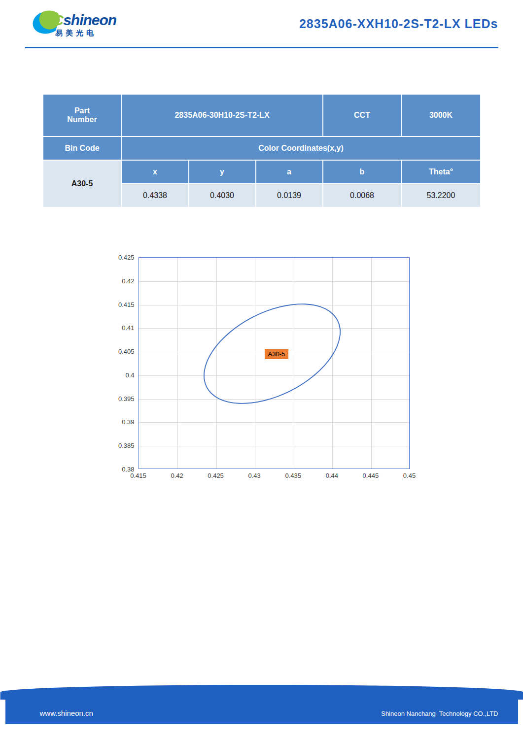Cshineon
易美光电
2835A06-XXH10-2S-T2-LX LEDs
| Part Number | 2835A06-30H10-2S-T2-LX | CCT | 3000K |
| --- | --- | --- | --- |
| Bin Code | Color Coordinates(x,y) |
| A30-5 | x | y | a | b | Theta° |
| 0.4338 | 0.4030 | 0.0139 | 0.0068 | 53.2200 |
0.425 0.42 0.415 0.41 0.405 0.4 0.395 0.39 0.385 0.38
A30-5
0.415 0.42 0.425 0.43 0.435 0.44 0.445 0.45
www.shineon.cn
Shineon Nanchang Technology CO.,LTD